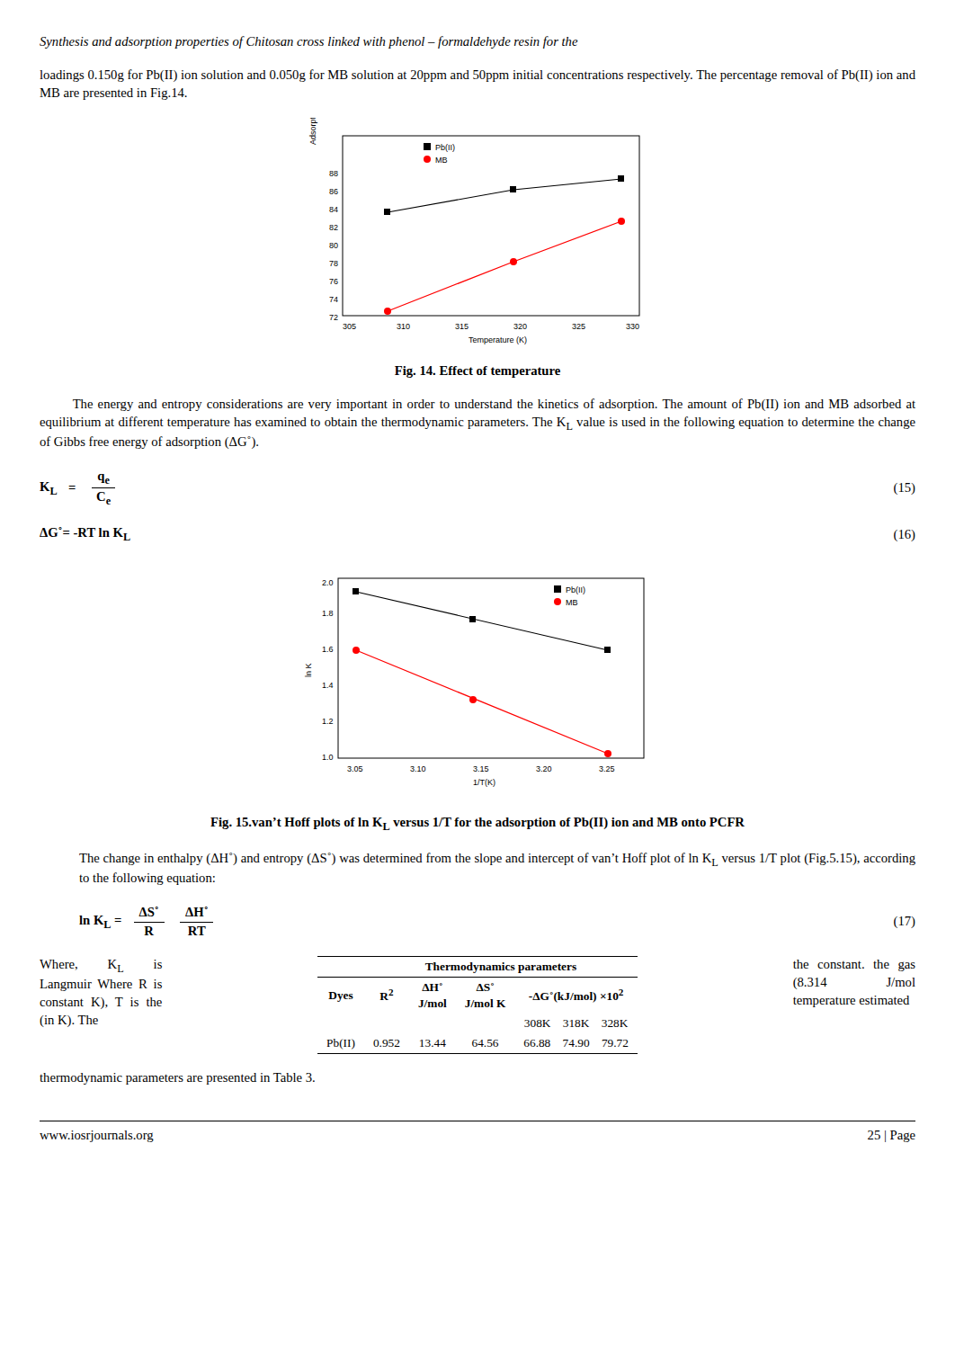Synthesis and adsorption properties of Chitosan cross linked with phenol – formaldehyde resin for the
loadings 0.150g for Pb(II) ion solution and 0.050g for MB solution at 20ppm and 50ppm initial concentrations respectively. The percentage removal of Pb(II) ion and MB are presented in Fig.14.
Fig. 14. Effect of temperature
The energy and entropy considerations are very important in order to understand the kinetics of adsorption. The amount of Pb(II) ion and MB adsorbed at equilibrium at different temperature has examined to obtain the thermodynamic parameters. The KL value is used in the following equation to determine the change of Gibbs free energy of adsorption (ΔG˚).
KL = qe Ce (15)
ΔG˚= -RT ln KL (16)
Fig. 15.van’t Hoff plots of ln KL versus 1/T for the adsorption of Pb(II) ion and MB onto PCFR
The change in enthalpy (ΔH˚) and entropy (ΔS˚) was determined from the slope and intercept of van’t Hoff plot of ln KL versus 1/T plot (Fig.5.15), according to the following equation:
ln KL = ΔS˚R ΔH˚RT (17)
Where, KL is Langmuir Where R is constant K), T is the (in K). The
| | Thermodynamics parameters |
| --- | --- |
| Dyes | R 2 | ΔH˚ J/mol | ΔS˚ J/mol K | -ΔG˚(kJ/mol) ×10 2 |
| | | | | 308K 318K 328K |
| Pb(II) | 0.952 | 13.44 | 64.56 | 66.88 74.90 79.72 |
the constant. the gas (8.314 J/mol temperature estimated
thermodynamic parameters are presented in Table 3.
www.iosrjournals.org 25 | Page